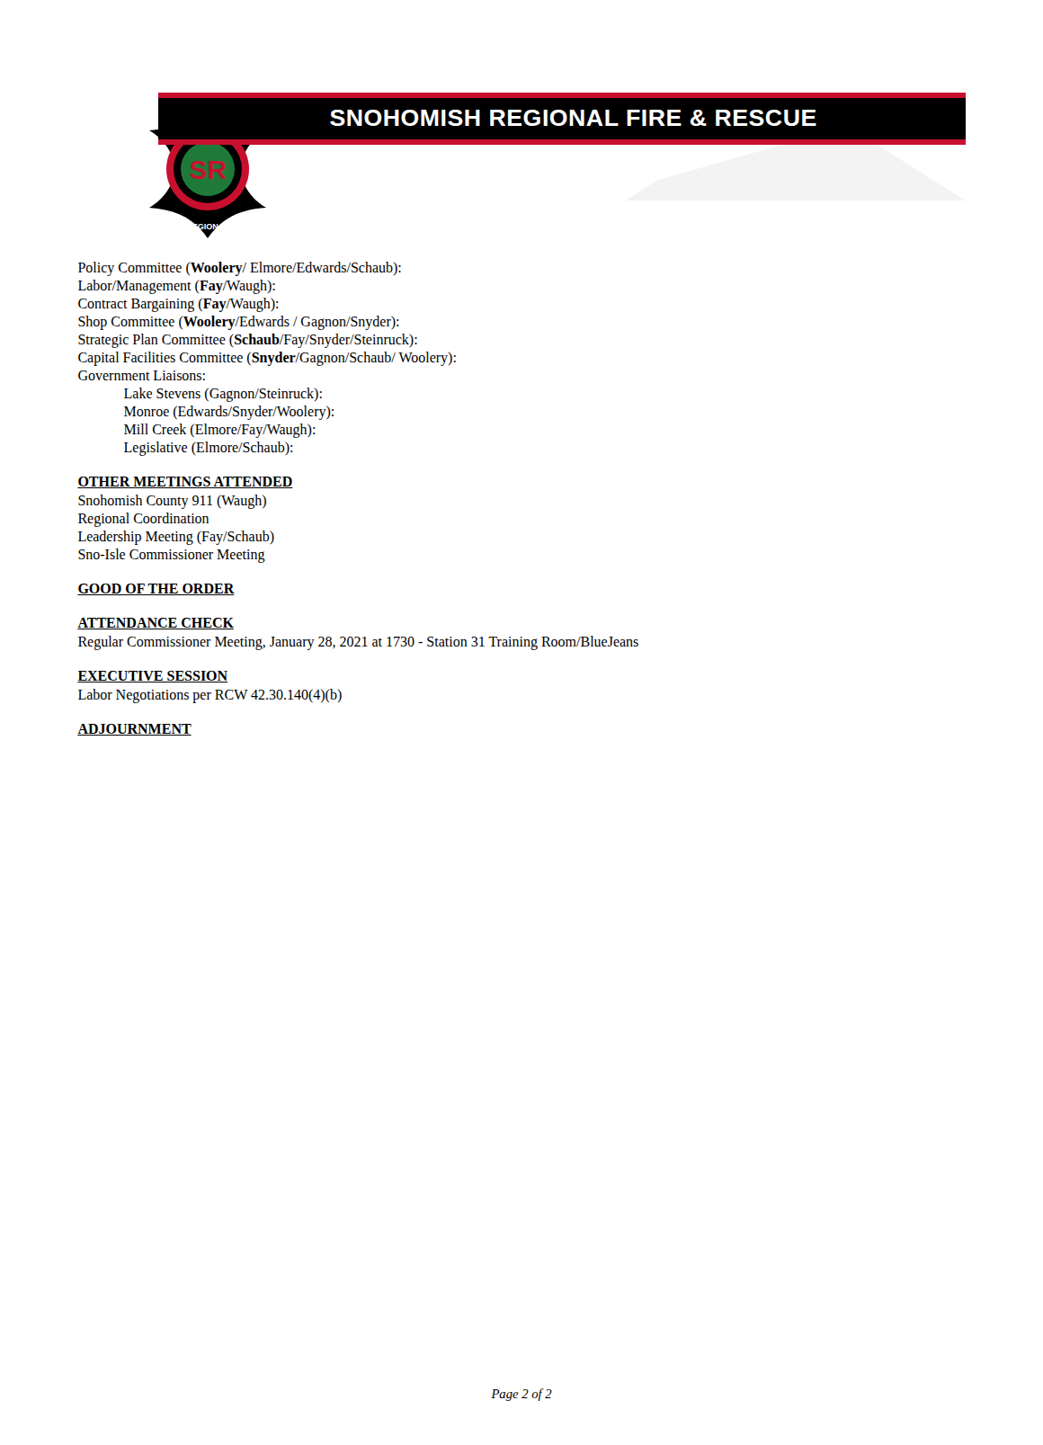SR SNOHOMISH REGIONAL FIRE RESCUE
SNOHOMISH REGIONAL FIRE & RESCUE
Policy Committee (Woolery/ Elmore/Edwards/Schaub):
Labor/Management (Fay/Waugh):
Contract Bargaining (Fay/Waugh):
Shop Committee (Woolery/Edwards / Gagnon/Snyder):
Strategic Plan Committee (Schaub/Fay/Snyder/Steinruck):
Capital Facilities Committee (Snyder/Gagnon/Schaub/ Woolery):
Government Liaisons:
Lake Stevens (Gagnon/Steinruck):
Monroe (Edwards/Snyder/Woolery):
Mill Creek (Elmore/Fay/Waugh):
Legislative (Elmore/Schaub):
OTHER MEETINGS ATTENDED
Snohomish County 911 (Waugh)
Regional Coordination
Leadership Meeting (Fay/Schaub)
Sno-Isle Commissioner Meeting
GOOD OF THE ORDER
ATTENDANCE CHECK
Regular Commissioner Meeting, January 28, 2021 at 1730 - Station 31 Training Room/BlueJeans
EXECUTIVE SESSION
Labor Negotiations per RCW 42.30.140(4)(b)
ADJOURNMENT
Page 2 of 2